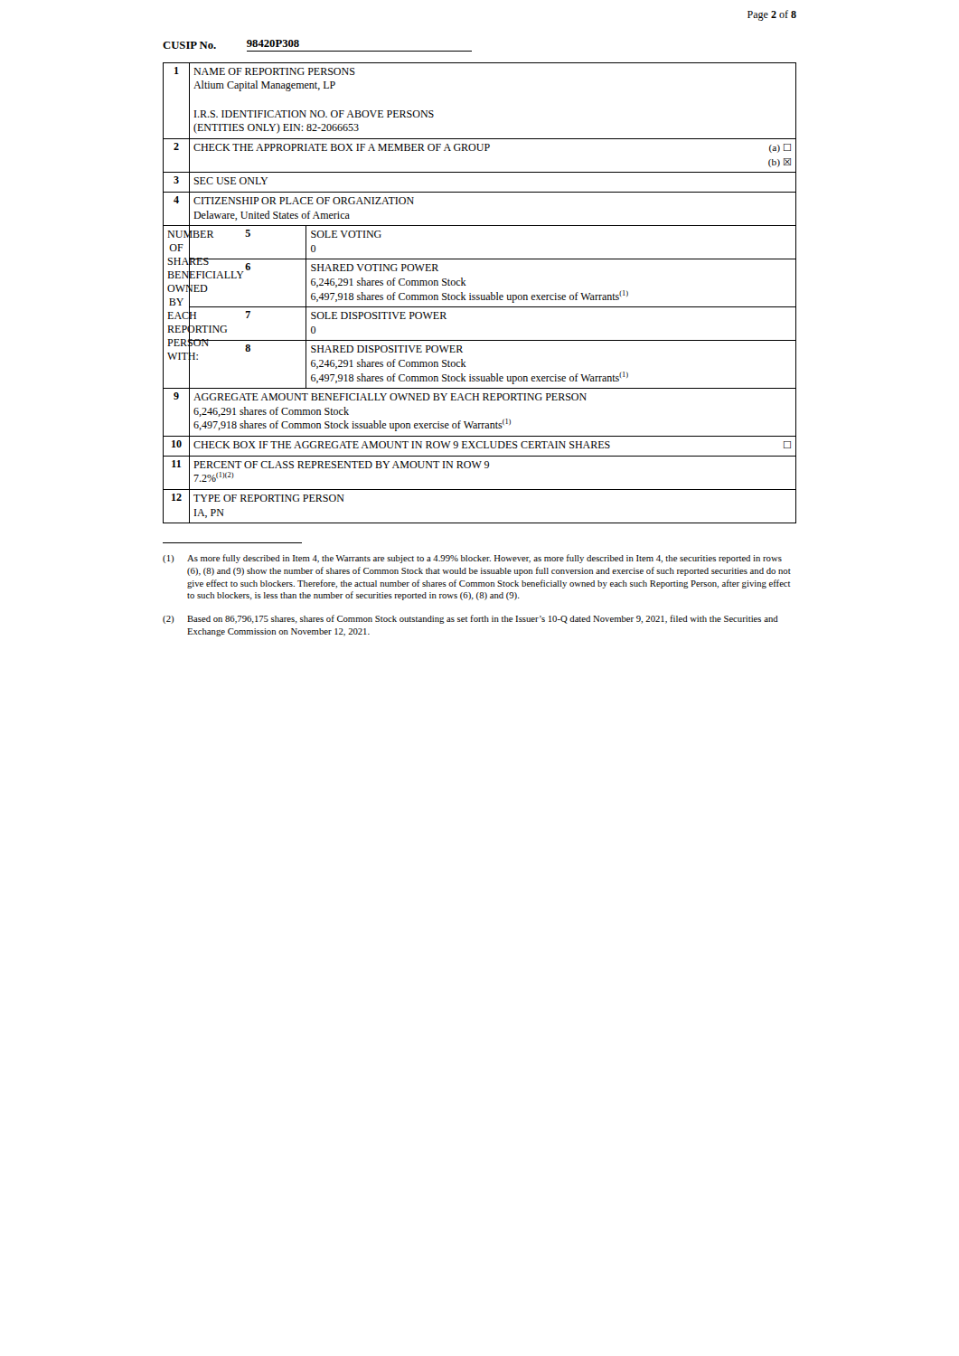Page 2 of 8
CUSIP No. 98420P308
| 1 | Name of Reporting Persons Altium Capital Management, LP I.R.S. Identification No. of Above Persons (Entities Only) EIN: 82-2066653 |
| 2 | (a) ☐ (b) ☒ Check the Appropriate Box if a Member of a Group |
| 3 | SEC Use Only |
| 4 | Citizenship or Place of Organization Delaware, United States of America |
| Number of Shares Beneficially Owned by Each Reporting Person With: | 5 | Sole Voting 0 |
| 6 | Shared Voting Power 6,246,291 shares of Common Stock 6,497,918 shares of Common Stock issuable upon exercise of Warrants (1) |
| 7 | Sole Dispositive Power 0 |
| 8 | Shared Dispositive Power 6,246,291 shares of Common Stock 6,497,918 shares of Common Stock issuable upon exercise of Warrants (1) |
| 9 | Aggregate Amount Beneficially Owned by Each Reporting Person 6,246,291 shares of Common Stock 6,497,918 shares of Common Stock issuable upon exercise of Warrants (1) |
| 10 | ☐ Check Box if the Aggregate Amount in Row 9 Excludes Certain Shares |
| 11 | Percent of Class Represented by Amount in Row 9 7.2% (1)(2) |
| 12 | Type of Reporting Person IA, PN |
(1)
As more fully described in Item 4, the Warrants are subject to a 4.99% blocker. However, as more fully described in Item 4, the securities reported in rows (6), (8) and (9) show the number of shares of Common Stock that would be issuable upon full conversion and exercise of such reported securities and do not give effect to such blockers. Therefore, the actual number of shares of Common Stock beneficially owned by each such Reporting Person, after giving effect to such blockers, is less than the number of securities reported in rows (6), (8) and (9).
(2)
Based on 86,796,175 shares, shares of Common Stock outstanding as set forth in the Issuer’s 10-Q dated November 9, 2021, filed with the Securities and Exchange Commission on November 12, 2021.